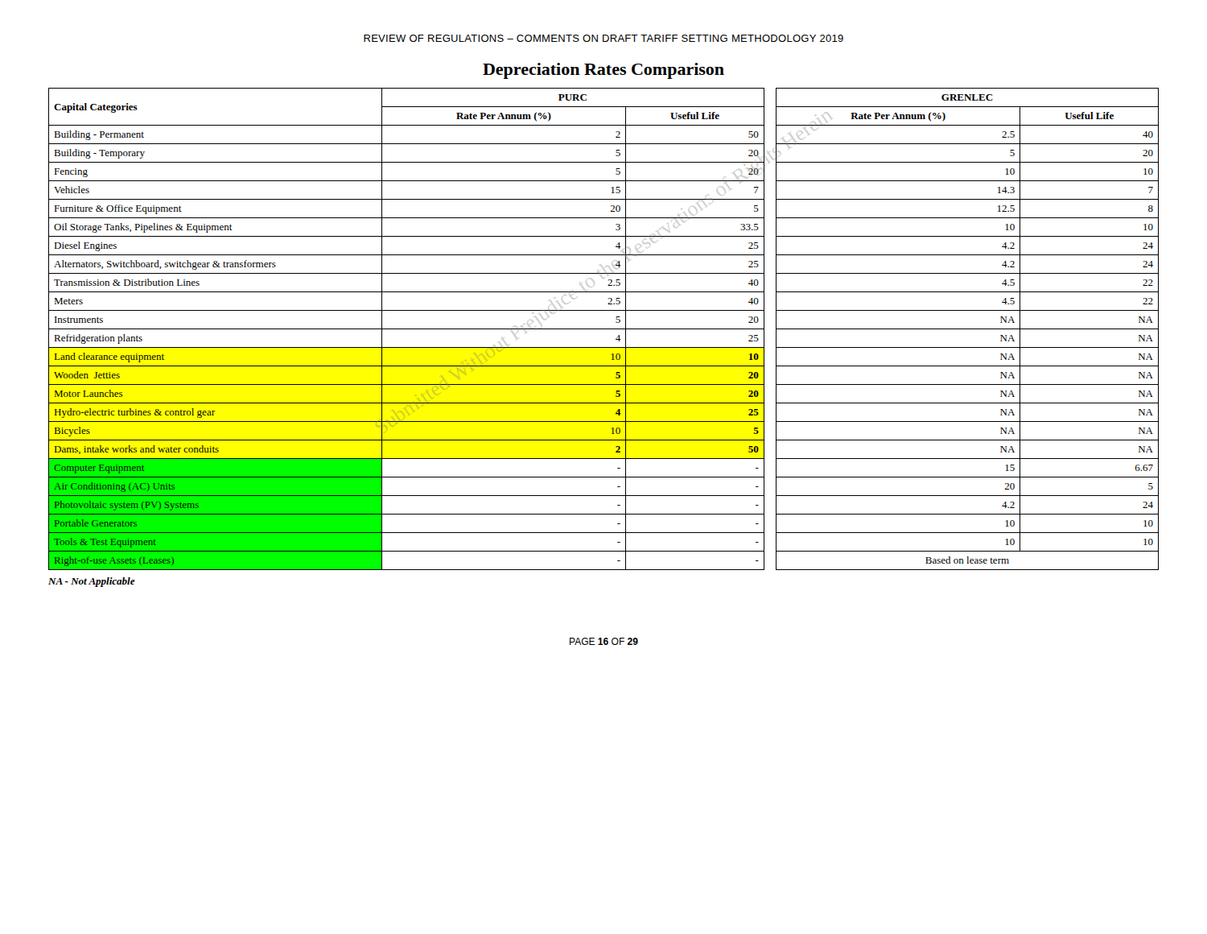REVIEW OF REGULATIONS – COMMENTS ON DRAFT TARIFF SETTING METHODOLOGY 2019
Depreciation Rates Comparison
Submitted Without Prejudice to the Reservations of Rights Herein
| Capital Categories | PURC | | GRENLEC |
| --- | --- | --- | --- |
| Rate Per Annum (%) | Useful Life | | Rate Per Annum (%) | Useful Life |
| Building - Permanent | 2 | 50 | | 2.5 | 40 |
| Building - Temporary | 5 | 20 | | 5 | 20 |
| Fencing | 5 | 20 | | 10 | 10 |
| Vehicles | 15 | 7 | | 14.3 | 7 |
| Furniture & Office Equipment | 20 | 5 | | 12.5 | 8 |
| Oil Storage Tanks, Pipelines & Equipment | 3 | 33.5 | | 10 | 10 |
| Diesel Engines | 4 | 25 | | 4.2 | 24 |
| Alternators, Switchboard, switchgear & transformers | 4 | 25 | | 4.2 | 24 |
| Transmission & Distribution Lines | 2.5 | 40 | | 4.5 | 22 |
| Meters | 2.5 | 40 | | 4.5 | 22 |
| Instruments | 5 | 20 | | NA | NA |
| Refridgeration plants | 4 | 25 | | NA | NA |
| Land clearance equipment | 10 | 10 | | NA | NA |
| Wooden Jetties | 5 | 20 | | NA | NA |
| Motor Launches | 5 | 20 | | NA | NA |
| Hydro-electric turbines & control gear | 4 | 25 | | NA | NA |
| Bicycles | 10 | 5 | | NA | NA |
| Dams, intake works and water conduits | 2 | 50 | | NA | NA |
| Computer Equipment | - | - | | 15 | 6.67 |
| Air Conditioning (AC) Units | - | - | | 20 | 5 |
| Photovoltaic system (PV) Systems | - | - | | 4.2 | 24 |
| Portable Generators | - | - | | 10 | 10 |
| Tools & Test Equipment | - | - | | 10 | 10 |
| Right-of-use Assets (Leases) | - | - | | Based on lease term |
NA - Not Applicable
PAGE 16 OF 29